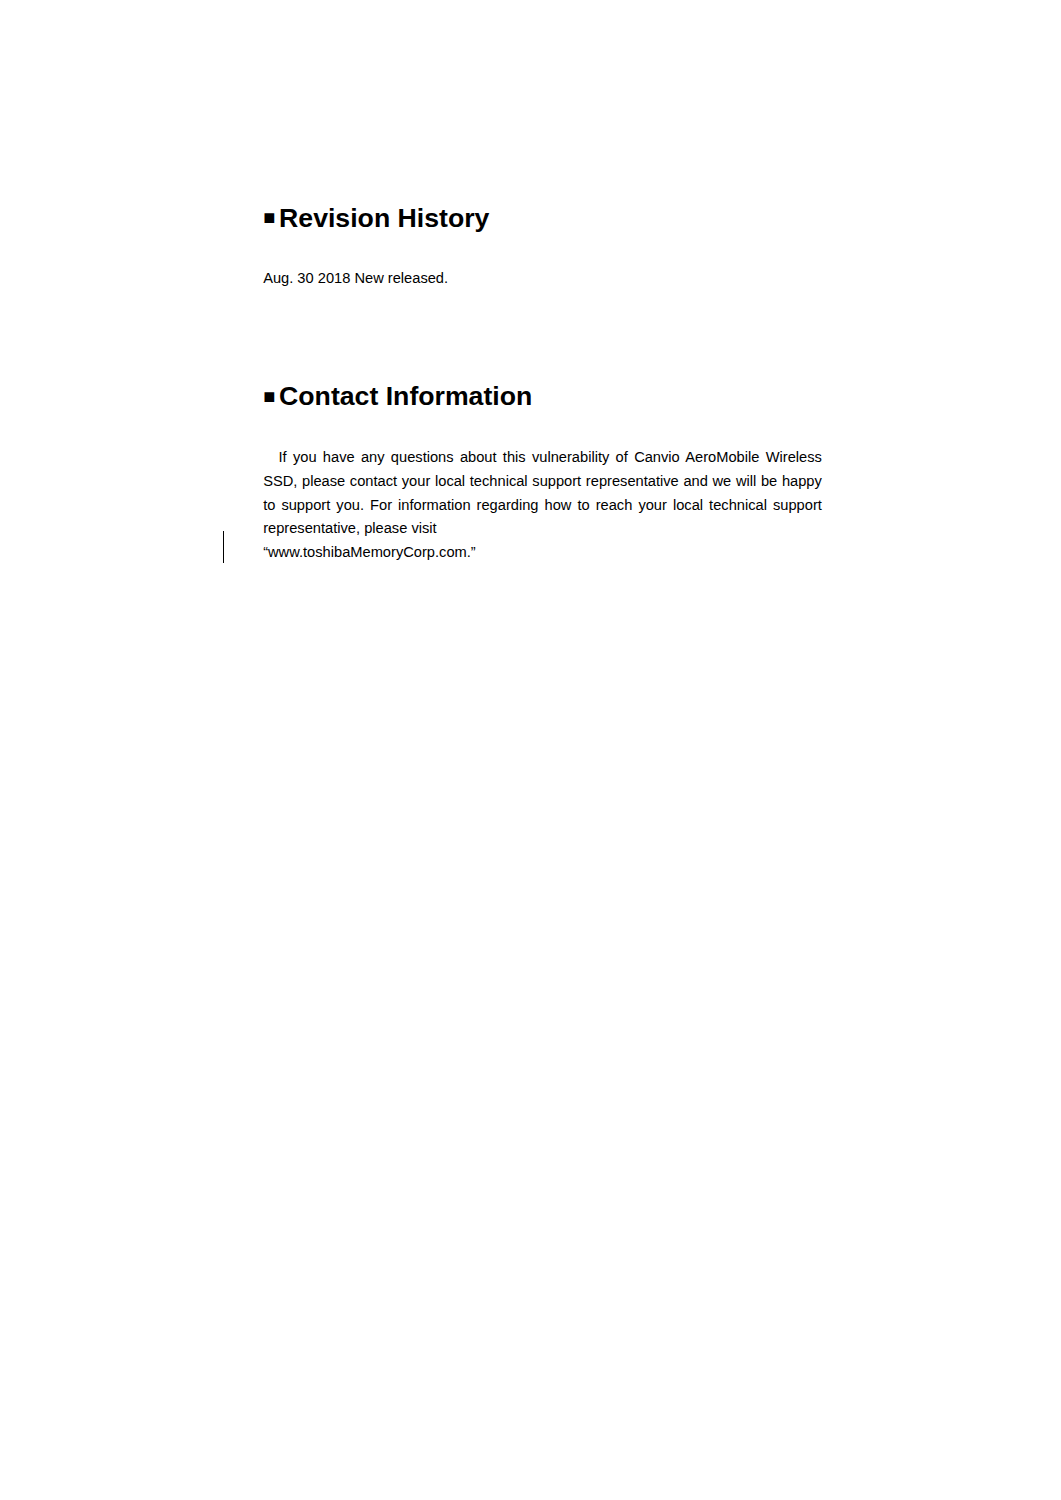■Revision History
Aug. 30 2018 New released.
■Contact Information
If you have any questions about this vulnerability of Canvio AeroMobile Wireless SSD, please contact your local technical support representative and we will be happy to support you. For information regarding how to reach your local technical support representative, please visit “www.toshibaMemoryCorp.com.”